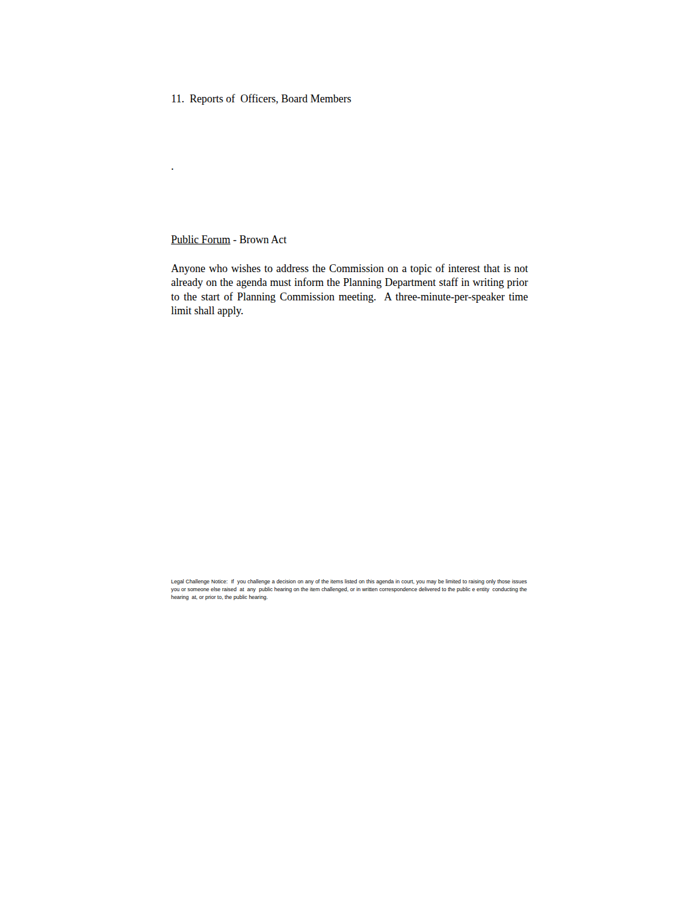11. Reports of Officers, Board Members
.
Public Forum - Brown Act
Anyone who wishes to address the Commission on a topic of interest that is not already on the agenda must inform the Planning Department staff in writing prior to the start of Planning Commission meeting. A three-minute-per-speaker time limit shall apply.
Legal Challenge Notice: If you challenge a decision on any of the items listed on this agenda in court, you may be limited to raising only those issues you or someone else raised at any public hearing on the item challenged, or in written correspondence delivered to the public e entity conducting the hearing at, or prior to, the public hearing.